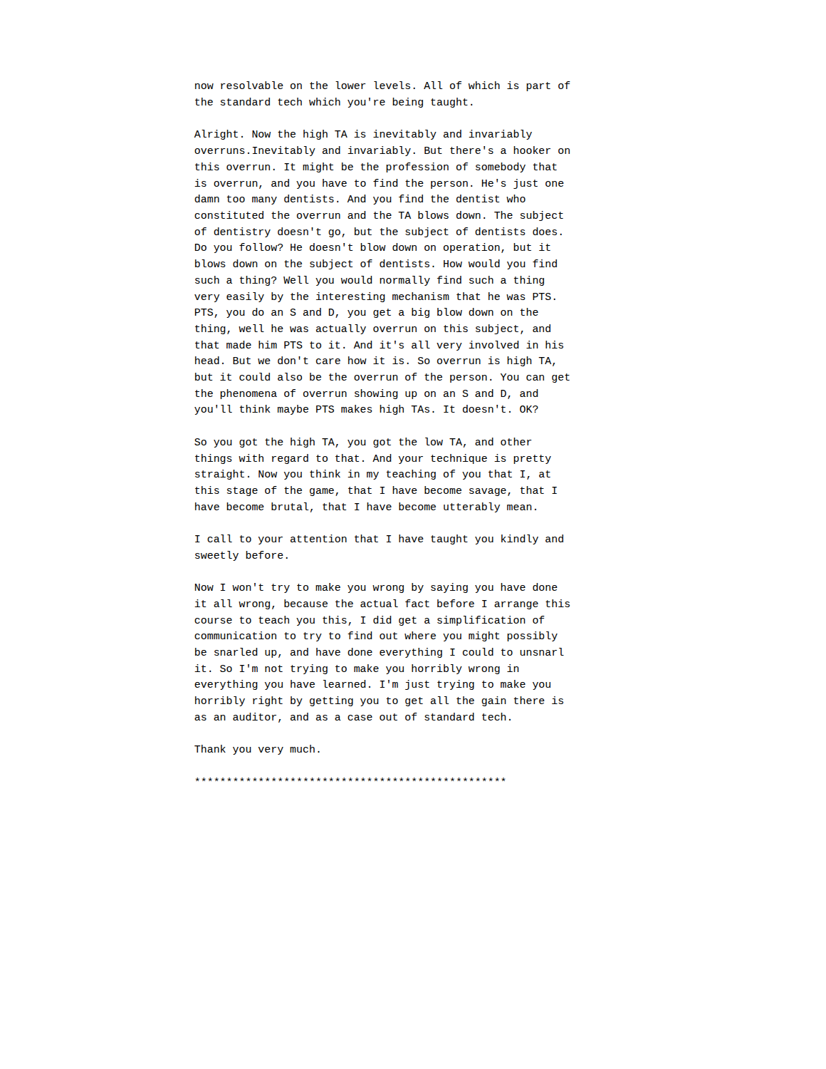now resolvable on the lower levels. All of which is part of the standard tech which you're being taught.
Alright. Now the high TA is inevitably and invariably overruns.Inevitably and invariably. But there's a hooker on this overrun. It might be the profession of somebody that is overrun, and you have to find the person. He's just one damn too many dentists. And you find the dentist who constituted the overrun and the TA blows down. The subject of dentistry doesn't go, but the subject of dentists does. Do you follow? He doesn't blow down on operation, but it blows down on the subject of dentists. How would you find such a thing? Well you would normally find such a thing very easily by the interesting mechanism that he was PTS. PTS, you do an S and D, you get a big blow down on the thing, well he was actually overrun on this subject, and that made him PTS to it. And it's all very involved in his head. But we don't care how it is. So overrun is high TA, but it could also be the overrun of the person. You can get the phenomena of overrun showing up on an S and D, and you'll think maybe PTS makes high TAs. It doesn't. OK?
So you got the high TA, you got the low TA, and other things with regard to that. And your technique is pretty straight. Now you think in my teaching of you that I, at this stage of the game, that I have become savage, that I have become brutal, that I have become utterably mean.
I call to your attention that I have taught you kindly and sweetly before.
Now I won't try to make you wrong by saying you have done it all wrong, because the actual fact before I arrange this course to teach you this, I did get a simplification of communication to try to find out where you might possibly be snarled up, and have done everything I could to unsnarl it. So I'm not trying to make you horribly wrong in everything you have learned. I'm just trying to make you horribly right by getting you to get all the gain there is as an auditor, and as a case out of standard tech.
Thank you very much.
*************************************************